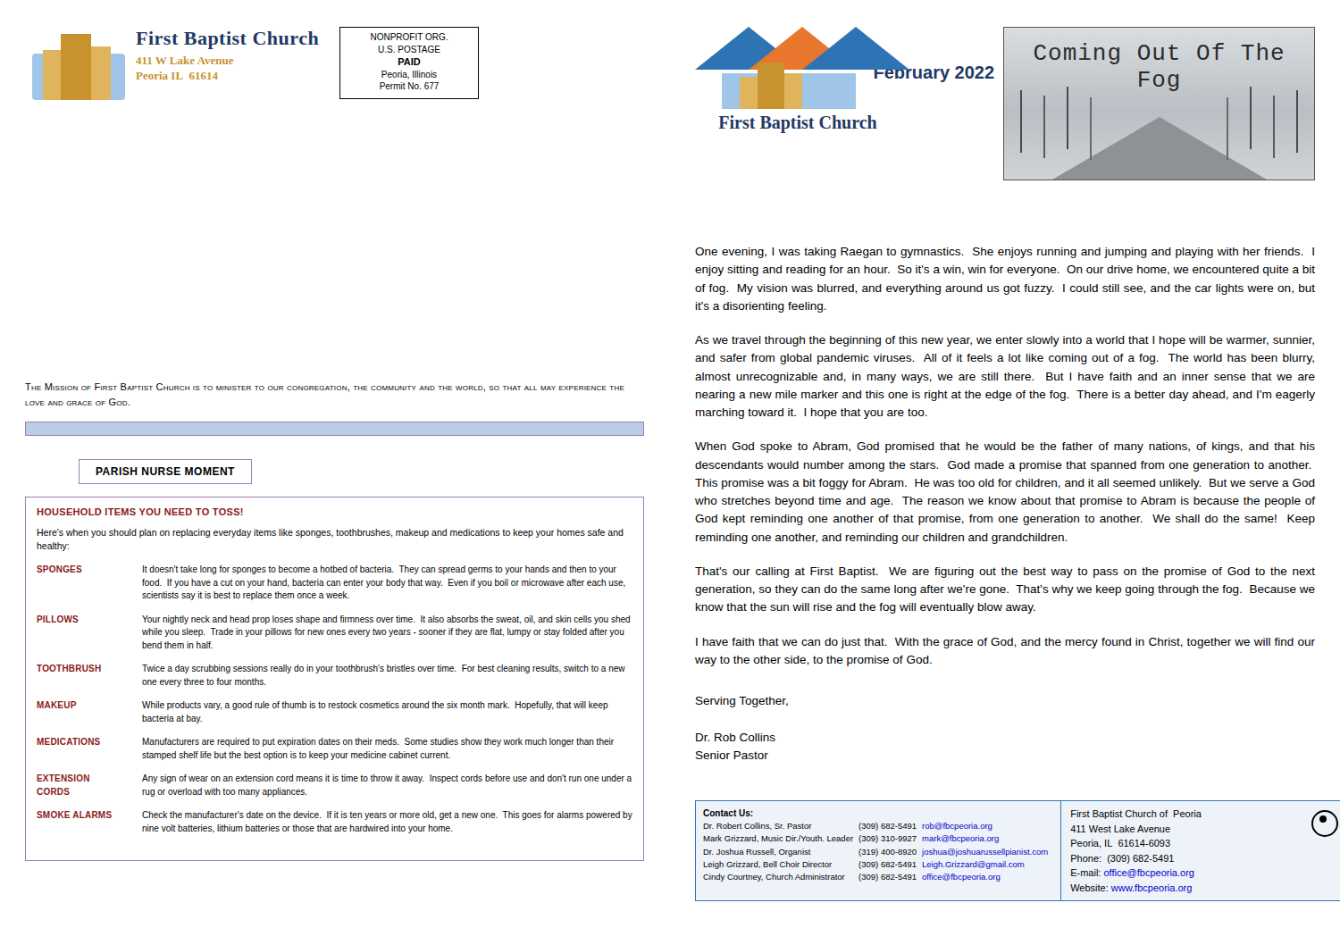First Baptist Church
411 W Lake Avenue
Peoria IL 61614
NONPROFIT ORG.
U.S. POSTAGE
PAID
Peoria, Illinois
Permit No. 677
The Mission of First Baptist Church is to minister to our congregation, the community and the world, so that all may experience the love and grace of God.
PARISH NURSE MOMENT
HOUSEHOLD ITEMS YOU NEED TO TOSS!
Here's when you should plan on replacing everyday items like sponges, toothbrushes, makeup and medications to keep your homes safe and healthy:
| SPONGES | It doesn't take long for sponges to become a hotbed of bacteria. They can spread germs to your hands and then to your food. If you have a cut on your hand, bacteria can enter your body that way. Even if you boil or microwave after each use, scientists say it is best to replace them once a week. |
| PILLOWS | Your nightly neck and head prop loses shape and firmness over time. It also absorbs the sweat, oil, and skin cells you shed while you sleep. Trade in your pillows for new ones every two years - sooner if they are flat, lumpy or stay folded after you bend them in half. |
| TOOTHBRUSH | Twice a day scrubbing sessions really do in your toothbrush's bristles over time. For best cleaning results, switch to a new one every three to four months. |
| MAKEUP | While products vary, a good rule of thumb is to restock cosmetics around the six month mark. Hopefully, that will keep bacteria at bay. |
| MEDICATIONS | Manufacturers are required to put expiration dates on their meds. Some studies show they work much longer than their stamped shelf life but the best option is to keep your medicine cabinet current. |
| EXTENSION CORDS | Any sign of wear on an extension cord means it is time to throw it away. Inspect cords before use and don't run one under a rug or overload with too many appliances. |
| SMOKE ALARMS | Check the manufacturer's date on the device. If it is ten years or more old, get a new one. This goes for alarms powered by nine volt batteries, lithium batteries or those that are hardwired into your home. |
First Baptist Church
February 2022
Coming Out Of The Fog
One evening, I was taking Raegan to gymnastics. She enjoys running and jumping and playing with her friends. I enjoy sitting and reading for an hour. So it's a win, win for everyone. On our drive home, we encountered quite a bit of fog. My vision was blurred, and everything around us got fuzzy. I could still see, and the car lights were on, but it's a disorienting feeling.
As we travel through the beginning of this new year, we enter slowly into a world that I hope will be warmer, sunnier, and safer from global pandemic viruses. All of it feels a lot like coming out of a fog. The world has been blurry, almost unrecognizable and, in many ways, we are still there. But I have faith and an inner sense that we are nearing a new mile marker and this one is right at the edge of the fog. There is a better day ahead, and I'm eagerly marching toward it. I hope that you are too.
When God spoke to Abram, God promised that he would be the father of many nations, of kings, and that his descendants would number among the stars. God made a promise that spanned from one generation to another. This promise was a bit foggy for Abram. He was too old for children, and it all seemed unlikely. But we serve a God who stretches beyond time and age. The reason we know about that promise to Abram is because the people of God kept reminding one another of that promise, from one generation to another. We shall do the same! Keep reminding one another, and reminding our children and grandchildren.
That's our calling at First Baptist. We are figuring out the best way to pass on the promise of God to the next generation, so they can do the same long after we're gone. That's why we keep going through the fog. Because we know that the sun will rise and the fog will eventually blow away.
I have faith that we can do just that. With the grace of God, and the mercy found in Christ, together we will find our way to the other side, to the promise of God.
Serving Together,
Dr. Rob Collins
Senior Pastor
Contact Us:
| Dr. Robert Collins, Sr. Pastor | (309) 682-5491 | rob@fbcpeoria.org |
| Mark Grizzard, Music Dir./Youth. Leader | (309) 310-9927 | mark@fbcpeoria.org |
| Dr. Joshua Russell, Organist | (319) 400-8920 | joshua@joshuarussellpianist.com |
| Leigh Grizzard, Bell Choir Director | (309) 682-5491 | Leigh.Grizzard@gmail.com |
| Cindy Courtney, Church Administrator | (309) 682-5491 | office@fbcpeoria.org |
First Baptist Church of Peoria
411 West Lake Avenue
Peoria, IL 61614-6093
Phone: (309) 682-5491
E-mail: office@fbcpeoria.org
Website: www.fbcpeoria.org